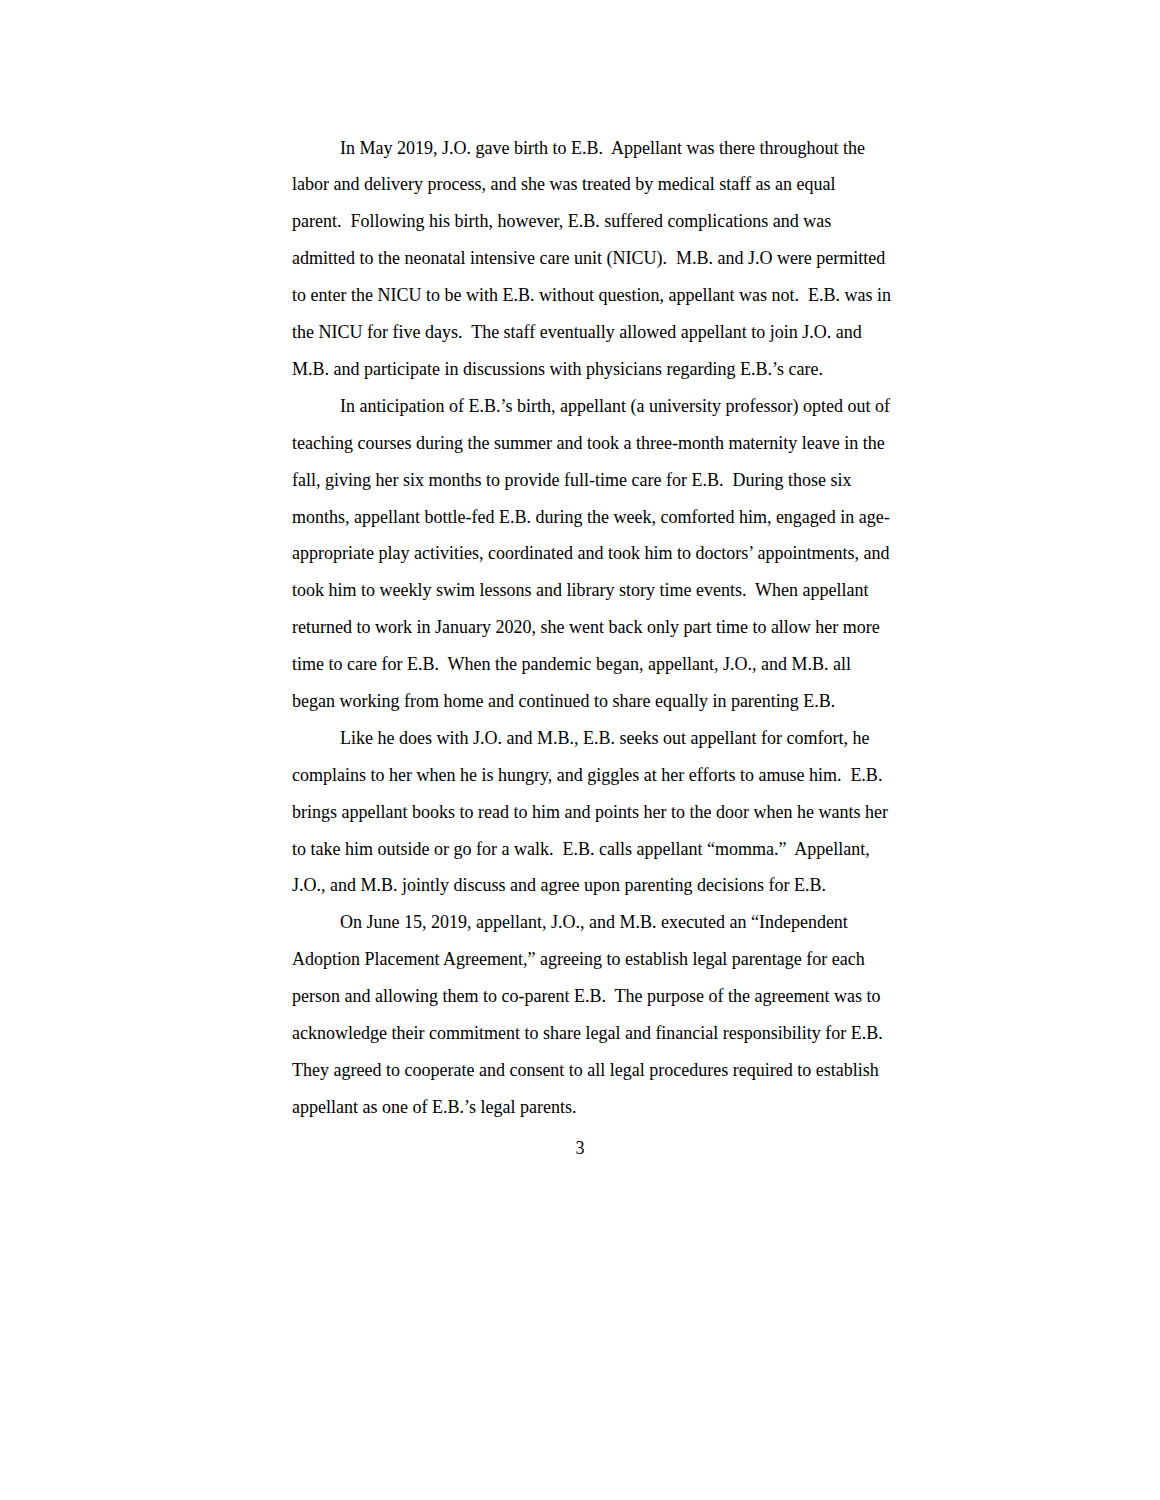In May 2019, J.O. gave birth to E.B. Appellant was there throughout the labor and delivery process, and she was treated by medical staff as an equal parent. Following his birth, however, E.B. suffered complications and was admitted to the neonatal intensive care unit (NICU). M.B. and J.O were permitted to enter the NICU to be with E.B. without question, appellant was not. E.B. was in the NICU for five days. The staff eventually allowed appellant to join J.O. and M.B. and participate in discussions with physicians regarding E.B.’s care.
In anticipation of E.B.’s birth, appellant (a university professor) opted out of teaching courses during the summer and took a three-month maternity leave in the fall, giving her six months to provide full-time care for E.B. During those six months, appellant bottle-fed E.B. during the week, comforted him, engaged in age-appropriate play activities, coordinated and took him to doctors’ appointments, and took him to weekly swim lessons and library story time events. When appellant returned to work in January 2020, she went back only part time to allow her more time to care for E.B. When the pandemic began, appellant, J.O., and M.B. all began working from home and continued to share equally in parenting E.B.
Like he does with J.O. and M.B., E.B. seeks out appellant for comfort, he complains to her when he is hungry, and giggles at her efforts to amuse him. E.B. brings appellant books to read to him and points her to the door when he wants her to take him outside or go for a walk. E.B. calls appellant “momma.” Appellant, J.O., and M.B. jointly discuss and agree upon parenting decisions for E.B.
On June 15, 2019, appellant, J.O., and M.B. executed an “Independent Adoption Placement Agreement,” agreeing to establish legal parentage for each person and allowing them to co-parent E.B. The purpose of the agreement was to acknowledge their commitment to share legal and financial responsibility for E.B. They agreed to cooperate and consent to all legal procedures required to establish appellant as one of E.B.’s legal parents.
3